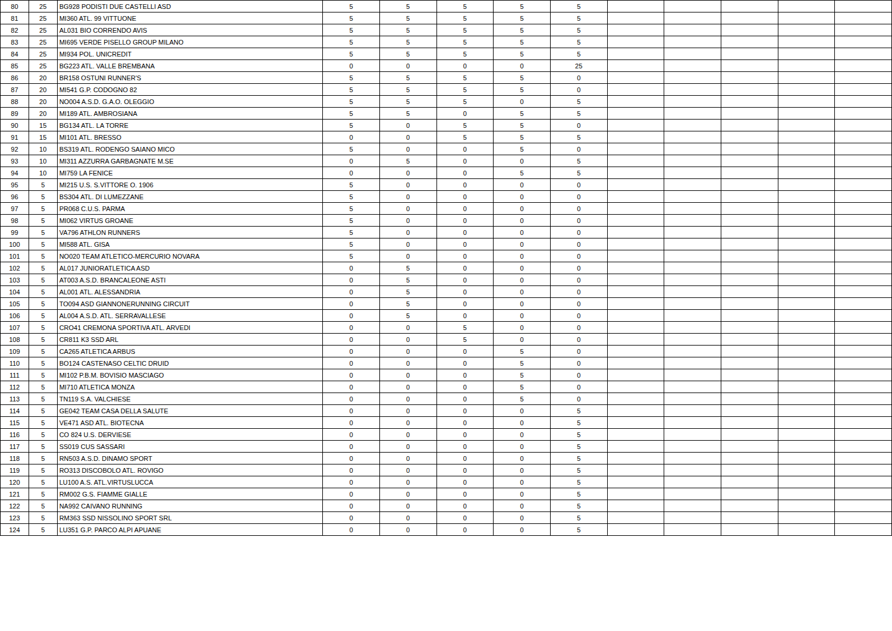| 80 | 25 | BG928 PODISTI DUE CASTELLI ASD | 5 | 5 | 5 | 5 | 5 | | | | | |
| 81 | 25 | MI360 ATL. 99 VITTUONE | 5 | 5 | 5 | 5 | 5 | | | | | |
| 82 | 25 | AL031 BIO CORRENDO AVIS | 5 | 5 | 5 | 5 | 5 | | | | | |
| 83 | 25 | MI695 VERDE PISELLO GROUP MILANO | 5 | 5 | 5 | 5 | 5 | | | | | |
| 84 | 25 | MI934 POL. UNICREDIT | 5 | 5 | 5 | 5 | 5 | | | | | |
| 85 | 25 | BG223 ATL. VALLE BREMBANA | 0 | 0 | 0 | 0 | 25 | | | | | |
| 86 | 20 | BR158 OSTUNI RUNNER'S | 5 | 5 | 5 | 5 | 0 | | | | | |
| 87 | 20 | MI541 G.P. CODOGNO 82 | 5 | 5 | 5 | 5 | 0 | | | | | |
| 88 | 20 | NO004 A.S.D. G.A.O. OLEGGIO | 5 | 5 | 5 | 0 | 5 | | | | | |
| 89 | 20 | MI189 ATL. AMBROSIANA | 5 | 5 | 0 | 5 | 5 | | | | | |
| 90 | 15 | BG134 ATL. LA TORRE | 5 | 0 | 5 | 5 | 0 | | | | | |
| 91 | 15 | MI101 ATL. BRESSO | 0 | 0 | 5 | 5 | 5 | | | | | |
| 92 | 10 | BS319 ATL. RODENGO SAIANO MICO | 5 | 0 | 0 | 5 | 0 | | | | | |
| 93 | 10 | MI311 AZZURRA GARBAGNATE M.SE | 0 | 5 | 0 | 0 | 5 | | | | | |
| 94 | 10 | MI759 LA FENICE | 0 | 0 | 0 | 5 | 5 | | | | | |
| 95 | 5 | MI215 U.S. S.VITTORE O. 1906 | 5 | 0 | 0 | 0 | 0 | | | | | |
| 96 | 5 | BS304 ATL. DI LUMEZZANE | 5 | 0 | 0 | 0 | 0 | | | | | |
| 97 | 5 | PR068 C.U.S. PARMA | 5 | 0 | 0 | 0 | 0 | | | | | |
| 98 | 5 | MI062 VIRTUS GROANE | 5 | 0 | 0 | 0 | 0 | | | | | |
| 99 | 5 | VA796 ATHLON RUNNERS | 5 | 0 | 0 | 0 | 0 | | | | | |
| 100 | 5 | MI588 ATL. GISA | 5 | 0 | 0 | 0 | 0 | | | | | |
| 101 | 5 | NO020 TEAM ATLETICO-MERCURIO NOVARA | 5 | 0 | 0 | 0 | 0 | | | | | |
| 102 | 5 | AL017 JUNIORATLETICA ASD | 0 | 5 | 0 | 0 | 0 | | | | | |
| 103 | 5 | AT003 A.S.D. BRANCALEONE ASTI | 0 | 5 | 0 | 0 | 0 | | | | | |
| 104 | 5 | AL001 ATL. ALESSANDRIA | 0 | 5 | 0 | 0 | 0 | | | | | |
| 105 | 5 | TO094 ASD GIANNONERUNNING CIRCUIT | 0 | 5 | 0 | 0 | 0 | | | | | |
| 106 | 5 | AL004 A.S.D. ATL. SERRAVALLESE | 0 | 5 | 0 | 0 | 0 | | | | | |
| 107 | 5 | CRO41 CREMONA SPORTIVA ATL. ARVEDI | 0 | 0 | 5 | 0 | 0 | | | | | |
| 108 | 5 | CR811 K3 SSD ARL | 0 | 0 | 5 | 0 | 0 | | | | | |
| 109 | 5 | CA265 ATLETICA ARBUS | 0 | 0 | 0 | 5 | 0 | | | | | |
| 110 | 5 | BO124 CASTENASO CELTIC DRUID | 0 | 0 | 0 | 5 | 0 | | | | | |
| 111 | 5 | MI102 P.B.M. BOVISIO MASCIAGO | 0 | 0 | 0 | 5 | 0 | | | | | |
| 112 | 5 | MI710 ATLETICA MONZA | 0 | 0 | 0 | 5 | 0 | | | | | |
| 113 | 5 | TN119 S.A. VALCHIESE | 0 | 0 | 0 | 5 | 0 | | | | | |
| 114 | 5 | GE042 TEAM CASA DELLA SALUTE | 0 | 0 | 0 | 0 | 5 | | | | | |
| 115 | 5 | VE471 ASD ATL. BIOTECNA | 0 | 0 | 0 | 0 | 5 | | | | | |
| 116 | 5 | CO 824 U.S. DERVIESE | 0 | 0 | 0 | 0 | 5 | | | | | |
| 117 | 5 | SS019 CUS SASSARI | 0 | 0 | 0 | 0 | 5 | | | | | |
| 118 | 5 | RN503 A.S.D. DINAMO SPORT | 0 | 0 | 0 | 0 | 5 | | | | | |
| 119 | 5 | RO313 DISCOBOLO ATL. ROVIGO | 0 | 0 | 0 | 0 | 5 | | | | | |
| 120 | 5 | LU100 A.S. ATL.VIRTUSLUCCA | 0 | 0 | 0 | 0 | 5 | | | | | |
| 121 | 5 | RM002 G.S. FIAMME GIALLE | 0 | 0 | 0 | 0 | 5 | | | | | |
| 122 | 5 | NA992 CAIVANO RUNNING | 0 | 0 | 0 | 0 | 5 | | | | | |
| 123 | 5 | RM363 SSD NISSOLINO SPORT SRL | 0 | 0 | 0 | 0 | 5 | | | | | |
| 124 | 5 | LU351 G.P. PARCO ALPI APUANE | 0 | 0 | 0 | 0 | 5 | | | | | |